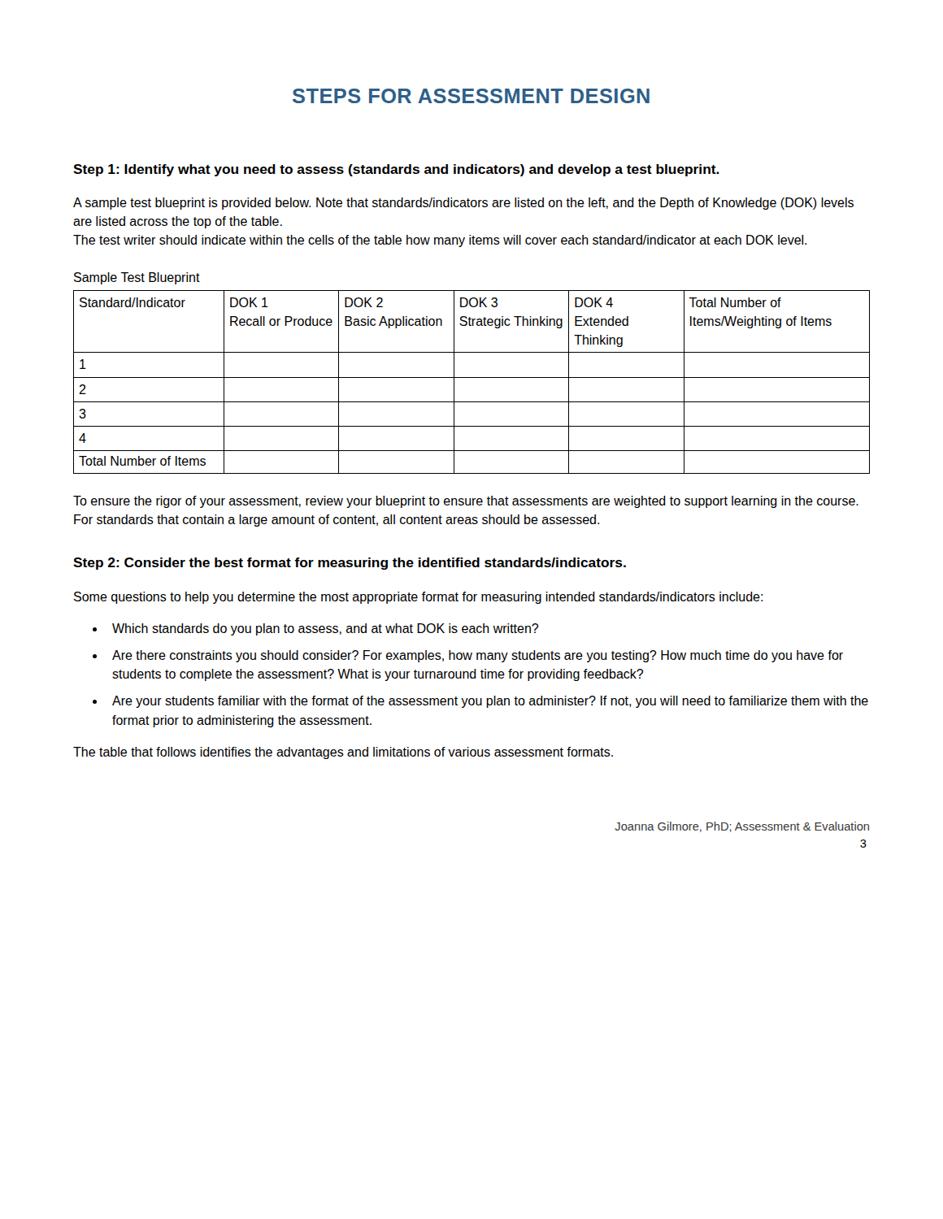STEPS FOR ASSESSMENT DESIGN
Step 1: Identify what you need to assess (standards and indicators) and develop a test blueprint.
A sample test blueprint is provided below. Note that standards/indicators are listed on the left, and the Depth of Knowledge (DOK) levels are listed across the top of the table.
The test writer should indicate within the cells of the table how many items will cover each standard/indicator at each DOK level.
Sample Test Blueprint
| Standard/Indicator | DOK 1 Recall or Produce | DOK 2 Basic Application | DOK 3 Strategic Thinking | DOK 4 Extended Thinking | Total Number of Items/Weighting of Items |
| --- | --- | --- | --- | --- | --- |
| 1 | | | | | |
| 2 | | | | | |
| 3 | | | | | |
| 4 | | | | | |
| Total Number of Items | | | | | |
To ensure the rigor of your assessment, review your blueprint to ensure that assessments are weighted to support learning in the course. For standards that contain a large amount of content, all content areas should be assessed.
Step 2: Consider the best format for measuring the identified standards/indicators.
Some questions to help you determine the most appropriate format for measuring intended standards/indicators include:
Which standards do you plan to assess, and at what DOK is each written?
Are there constraints you should consider? For examples, how many students are you testing? How much time do you have for students to complete the assessment? What is your turnaround time for providing feedback?
Are your students familiar with the format of the assessment you plan to administer? If not, you will need to familiarize them with the format prior to administering the assessment.
The table that follows identifies the advantages and limitations of various assessment formats.
Joanna Gilmore, PhD; Assessment & Evaluation
3